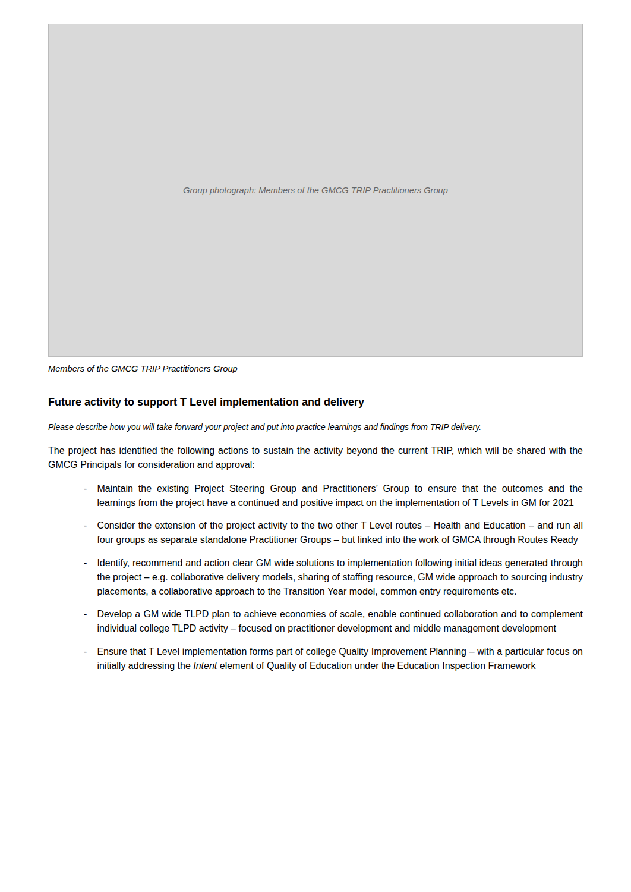Group photograph: Members of the GMCG TRIP Practitioners Group
Members of the GMCG TRIP Practitioners Group
Future activity to support T Level implementation and delivery
Please describe how you will take forward your project and put into practice learnings and findings from TRIP delivery.
The project has identified the following actions to sustain the activity beyond the current TRIP, which will be shared with the GMCG Principals for consideration and approval:
Maintain the existing Project Steering Group and Practitioners’ Group to ensure that the outcomes and the learnings from the project have a continued and positive impact on the implementation of T Levels in GM for 2021
Consider the extension of the project activity to the two other T Level routes – Health and Education – and run all four groups as separate standalone Practitioner Groups – but linked into the work of GMCA through Routes Ready
Identify, recommend and action clear GM wide solutions to implementation following initial ideas generated through the project – e.g. collaborative delivery models, sharing of staffing resource, GM wide approach to sourcing industry placements, a collaborative approach to the Transition Year model, common entry requirements etc.
Develop a GM wide TLPD plan to achieve economies of scale, enable continued collaboration and to complement individual college TLPD activity – focused on practitioner development and middle management development
Ensure that T Level implementation forms part of college Quality Improvement Planning – with a particular focus on initially addressing the Intent element of Quality of Education under the Education Inspection Framework